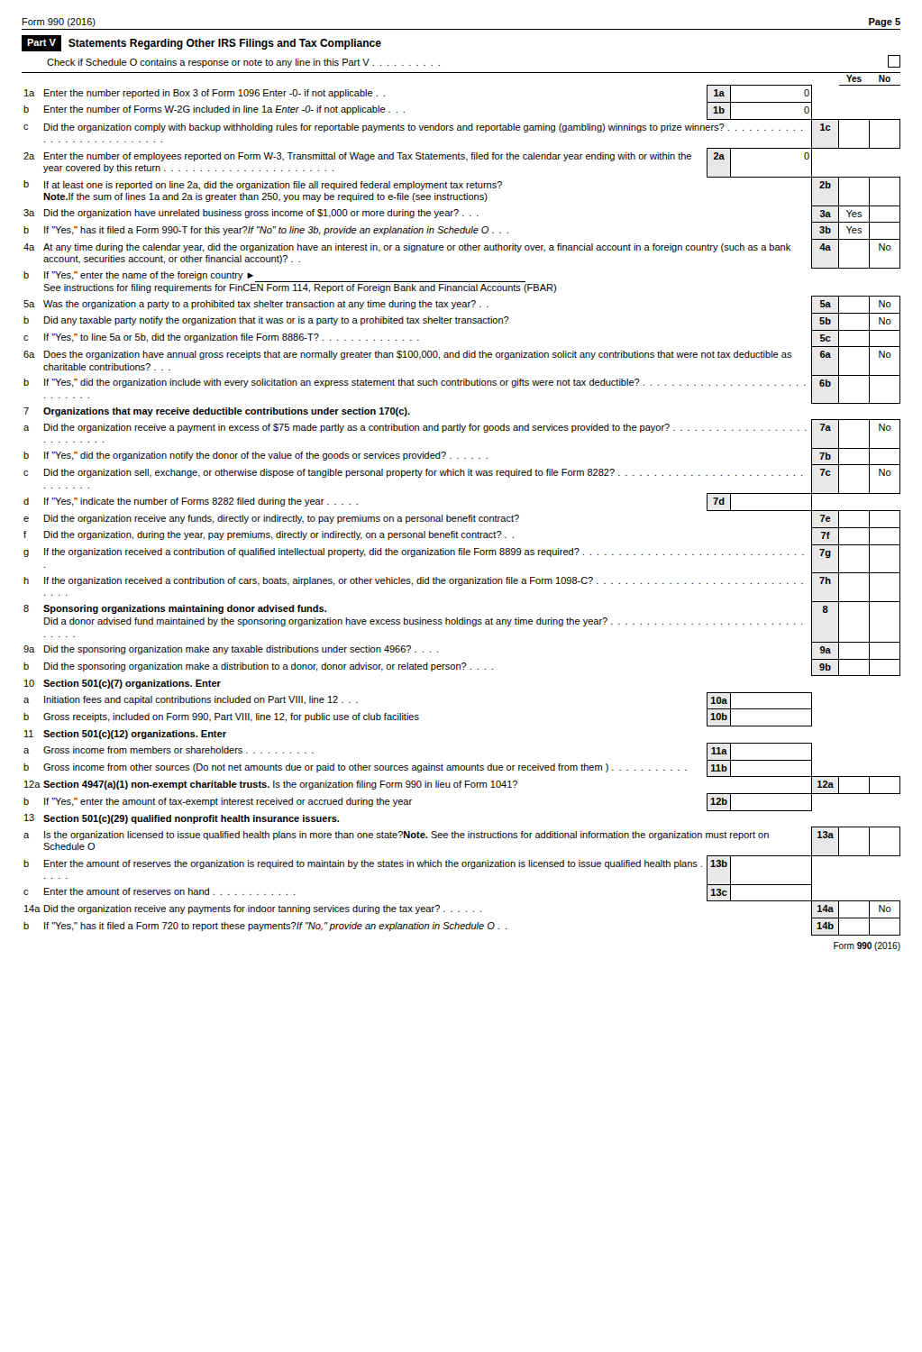Form 990 (2016)
Page 5
Part V
Statements Regarding Other IRS Filings and Tax Compliance
Check if Schedule O contains a response or note to any line in this Part V . . . . . . . . . .
| | | | | | Yes | No |
| --- | --- | --- | --- | --- | --- | --- |
| 1a | Enter the number reported in Box 3 of Form 1096 Enter -0- if not applicable . . | 1a | 0 | | | |
| b | Enter the number of Forms W-2G included in line 1a Enter -0- if not applicable . . . | 1b | 0 | | | |
| c | Did the organization comply with backup withholding rules for reportable payments to vendors and reportable gaming (gambling) winnings to prize winners? . . . . . . . . . . . . . . . . . . . . . . . . . . . . | 1c | | |
| 2a | Enter the number of employees reported on Form W-3, Transmittal of Wage and Tax Statements, filed for the calendar year ending with or within the year covered by this return . . . . . . . . . . . . . . . . . . . . . . . . | 2a | 0 | | | |
| b | If at least one is reported on line 2a, did the organization file all required federal employment tax returns? Note. If the sum of lines 1a and 2a is greater than 250, you may be required to e-file (see instructions) | 2b | | |
| 3a | Did the organization have unrelated business gross income of $1,000 or more during the year? . . . | 3a | Yes | |
| b | If "Yes," has it filed a Form 990-T for this year? If "No" to line 3b, provide an explanation in Schedule O . . . | 3b | Yes | |
| 4a | At any time during the calendar year, did the organization have an interest in, or a signature or other authority over, a financial account in a foreign country (such as a bank account, securities account, or other financial account)? . . | 4a | | No |
| b | If "Yes," enter the name of the foreign country ► See instructions for filing requirements for FinCEN Form 114, Report of Foreign Bank and Financial Accounts (FBAR) | | | |
| 5a | Was the organization a party to a prohibited tax shelter transaction at any time during the tax year? . . | 5a | | No |
| b | Did any taxable party notify the organization that it was or is a party to a prohibited tax shelter transaction? | 5b | | No |
| c | If "Yes," to line 5a or 5b, did the organization file Form 8886-T? . . . . . . . . . . . . . . | 5c | | |
| 6a | Does the organization have annual gross receipts that are normally greater than $100,000, and did the organization solicit any contributions that were not tax deductible as charitable contributions? . . . | 6a | | No |
| b | If "Yes," did the organization include with every solicitation an express statement that such contributions or gifts were not tax deductible? . . . . . . . . . . . . . . . . . . . . . . . . . . . . . . | 6b | | |
| 7 | Organizations that may receive deductible contributions under section 170(c). | | | |
| a | Did the organization receive a payment in excess of $75 made partly as a contribution and partly for goods and services provided to the payor? . . . . . . . . . . . . . . . . . . . . . . . . . . . . | 7a | | No |
| b | If "Yes," did the organization notify the donor of the value of the goods or services provided? . . . . . . | 7b | | |
| c | Did the organization sell, exchange, or otherwise dispose of tangible personal property for which it was required to file Form 8282? . . . . . . . . . . . . . . . . . . . . . . . . . . . . . . . . . | 7c | | No |
| d | If "Yes," indicate the number of Forms 8282 filed during the year . . . . . | 7d | | | | |
| e | Did the organization receive any funds, directly or indirectly, to pay premiums on a personal benefit contract? | 7e | | |
| f | Did the organization, during the year, pay premiums, directly or indirectly, on a personal benefit contract? . . | 7f | | |
| g | If the organization received a contribution of qualified intellectual property, did the organization file Form 8899 as required? . . . . . . . . . . . . . . . . . . . . . . . . . . . . . . . . | 7g | | |
| h | If the organization received a contribution of cars, boats, airplanes, or other vehicles, did the organization file a Form 1098-C? . . . . . . . . . . . . . . . . . . . . . . . . . . . . . . . . . | 7h | | |
| 8 | Sponsoring organizations maintaining donor advised funds. Did a donor advised fund maintained by the sponsoring organization have excess business holdings at any time during the year? . . . . . . . . . . . . . . . . . . . . . . . . . . . . . . . . | 8 | | |
| 9a | Did the sponsoring organization make any taxable distributions under section 4966? . . . . | 9a | | |
| b | Did the sponsoring organization make a distribution to a donor, donor advisor, or related person? . . . . | 9b | | |
| 10 | Section 501(c)(7) organizations. Enter | | | |
| a | Initiation fees and capital contributions included on Part VIII, line 12 . . . | 10a | | | | |
| b | Gross receipts, included on Form 990, Part VIII, line 12, for public use of club facilities | 10b | | | | |
| 11 | Section 501(c)(12) organizations. Enter | | | |
| a | Gross income from members or shareholders . . . . . . . . . . | 11a | | | | |
| b | Gross income from other sources (Do not net amounts due or paid to other sources against amounts due or received from them ) . . . . . . . . . . . | 11b | | | | |
| 12a | Section 4947(a)(1) non-exempt charitable trusts. Is the organization filing Form 990 in lieu of Form 1041? | 12a | | |
| b | If "Yes," enter the amount of tax-exempt interest received or accrued during the year | 12b | | | | |
| 13 | Section 501(c)(29) qualified nonprofit health insurance issuers. | | | |
| a | Is the organization licensed to issue qualified health plans in more than one state? Note. See the instructions for additional information the organization must report on Schedule O | 13a | | |
| b | Enter the amount of reserves the organization is required to maintain by the states in which the organization is licensed to issue qualified health plans . . . . . | 13b | | | | |
| c | Enter the amount of reserves on hand . . . . . . . . . . . . | 13c | | | | |
| 14a | Did the organization receive any payments for indoor tanning services during the tax year? . . . . . . | 14a | | No |
| b | If "Yes," has it filed a Form 720 to report these payments? If "No," provide an explanation in Schedule O . . | 14b | | |
Form 990 (2016)